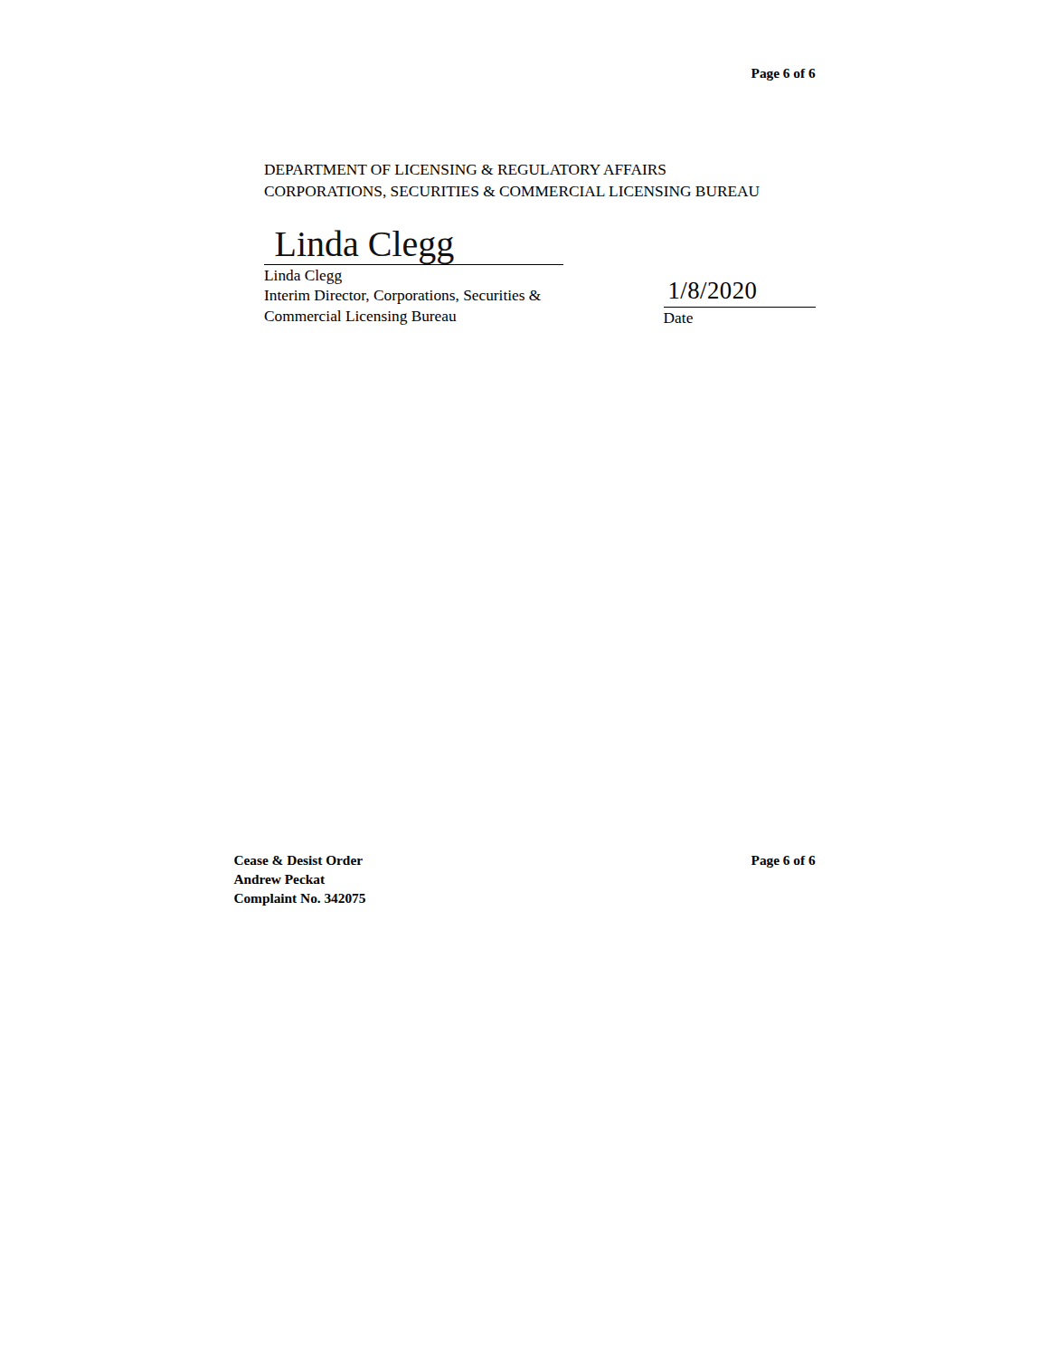Page 6 of 6
DEPARTMENT OF LICENSING & REGULATORY AFFAIRS
CORPORATIONS, SECURITIES & COMMERCIAL LICENSING BUREAU
Linda Clegg
Linda Clegg
Interim Director, Corporations, Securities &
Commercial Licensing Bureau
1/8/2020
Date
Cease & Desist Order
Andrew Peckat
Complaint No. 342075
Page 6 of 6